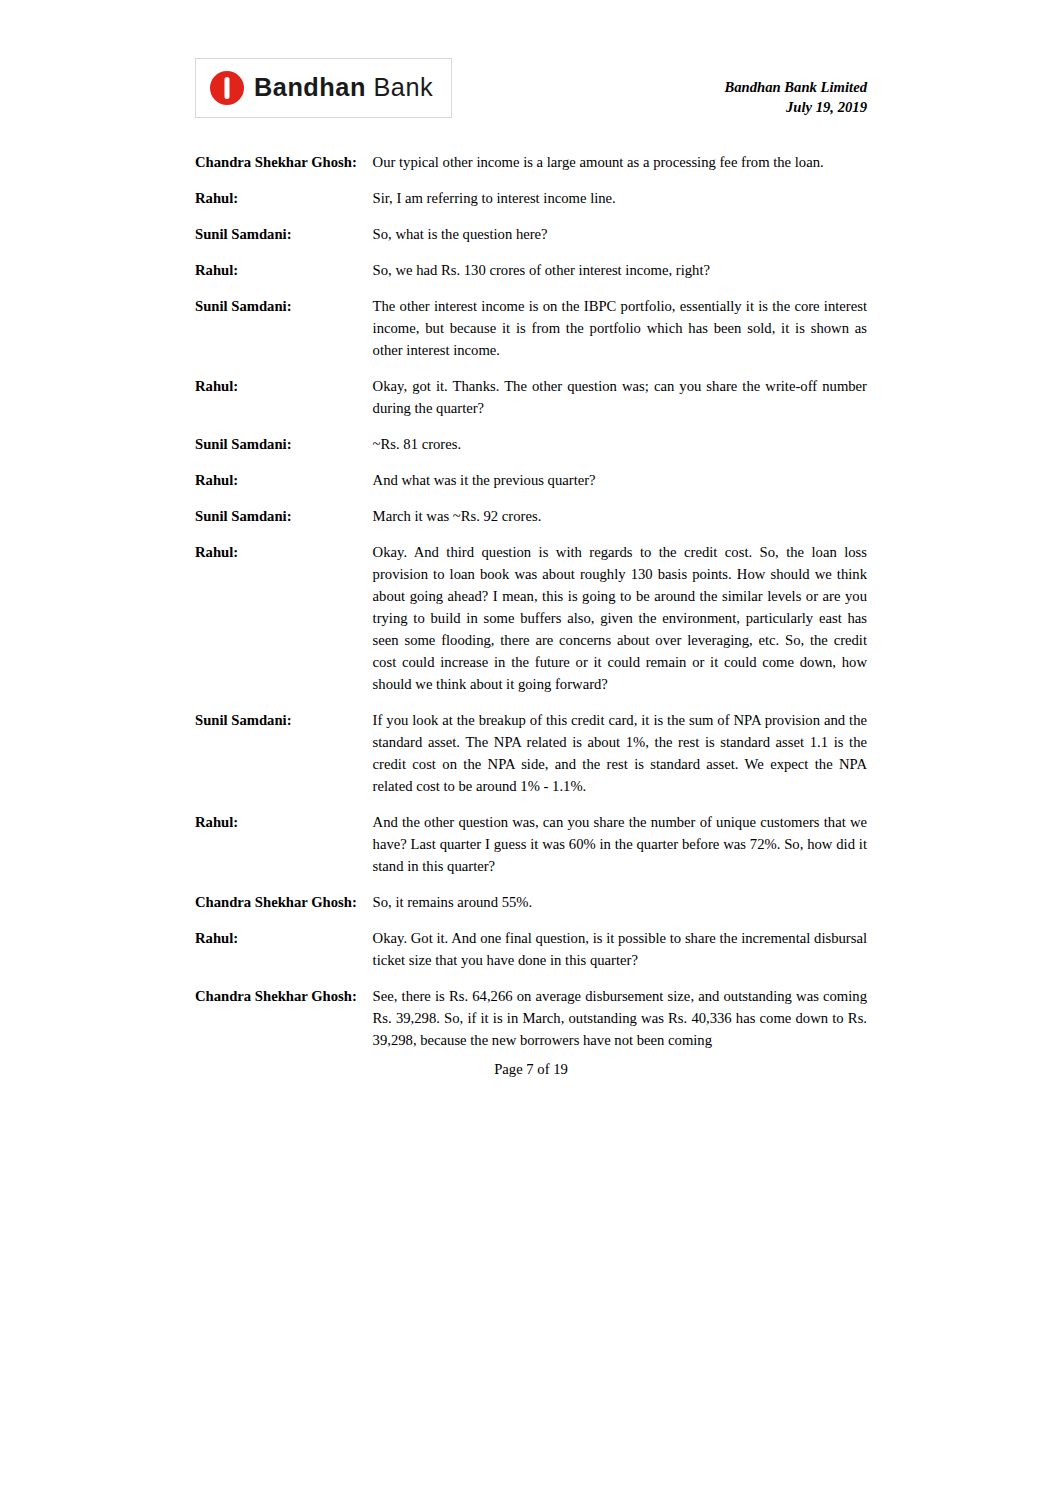Bandhan Bank
Bandhan Bank Limited
July 19, 2019
| Chandra Shekhar Ghosh: | Our typical other income is a large amount as a processing fee from the loan. |
| Rahul: | Sir, I am referring to interest income line. |
| Sunil Samdani: | So, what is the question here? |
| Rahul: | So, we had Rs. 130 crores of other interest income, right? |
| Sunil Samdani: | The other interest income is on the IBPC portfolio, essentially it is the core interest income, but because it is from the portfolio which has been sold, it is shown as other interest income. |
| Rahul: | Okay, got it. Thanks. The other question was; can you share the write-off number during the quarter? |
| Sunil Samdani: | ~Rs. 81 crores. |
| Rahul: | And what was it the previous quarter? |
| Sunil Samdani: | March it was ~Rs. 92 crores. |
| Rahul: | Okay. And third question is with regards to the credit cost. So, the loan loss provision to loan book was about roughly 130 basis points. How should we think about going ahead? I mean, this is going to be around the similar levels or are you trying to build in some buffers also, given the environment, particularly east has seen some flooding, there are concerns about over leveraging, etc. So, the credit cost could increase in the future or it could remain or it could come down, how should we think about it going forward? |
| Sunil Samdani: | If you look at the breakup of this credit card, it is the sum of NPA provision and the standard asset. The NPA related is about 1%, the rest is standard asset 1.1 is the credit cost on the NPA side, and the rest is standard asset. We expect the NPA related cost to be around 1% - 1.1%. |
| Rahul: | And the other question was, can you share the number of unique customers that we have? Last quarter I guess it was 60% in the quarter before was 72%. So, how did it stand in this quarter? |
| Chandra Shekhar Ghosh: | So, it remains around 55%. |
| Rahul: | Okay. Got it. And one final question, is it possible to share the incremental disbursal ticket size that you have done in this quarter? |
| Chandra Shekhar Ghosh: | See, there is Rs. 64,266 on average disbursement size, and outstanding was coming Rs. 39,298. So, if it is in March, outstanding was Rs. 40,336 has come down to Rs. 39,298, because the new borrowers have not been coming |
Page 7 of 19